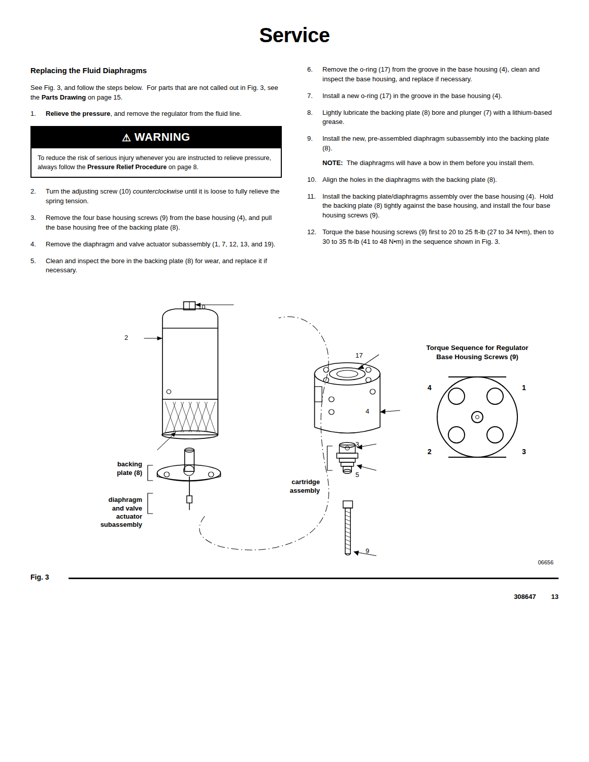Service
Replacing the Fluid Diaphragms
See Fig. 3, and follow the steps below. For parts that are not called out in Fig. 3, see the Parts Drawing on page 15.
1. Relieve the pressure, and remove the regulator from the fluid line.
⚠WARNING
To reduce the risk of serious injury whenever you are instructed to relieve pressure, always follow the Pressure Relief Procedure on page 8.
2. Turn the adjusting screw (10) counterclockwise until it is loose to fully relieve the spring tension.
3. Remove the four base housing screws (9) from the base housing (4), and pull the base housing free of the backing plate (8).
4. Remove the diaphragm and valve actuator subassembly (1, 7, 12, 13, and 19).
5. Clean and inspect the bore in the backing plate (8) for wear, and replace it if necessary.
6. Remove the o-ring (17) from the groove in the base housing (4), clean and inspect the base housing, and replace if necessary.
7. Install a new o-ring (17) in the groove in the base housing (4).
8. Lightly lubricate the backing plate (8) bore and plunger (7) with a lithium-based grease.
9. Install the new, pre-assembled diaphragm subassembly into the backing plate (8).
NOTE: The diaphragms will have a bow in them before you install them.
10. Align the holes in the diaphragms with the backing plate (8).
11. Install the backing plate/diaphragms assembly over the base housing (4). Hold the backing plate (8) tightly against the base housing, and install the four base housing screws (9).
12. Torque the base housing screws (9) first to 20 to 25 ft-lb (27 to 34 N•m), then to 30 to 35 ft-lb (41 to 48 N•m) in the sequence shown in Fig. 3.
10
2
17
4
3
5
9
backing
plate (8)
diaphragm
and valve
actuator
subassembly
cartridge
assembly
Torque Sequence for Regulator
Base Housing Screws (9)
1
2
3
4
06656
Fig. 3
30864713